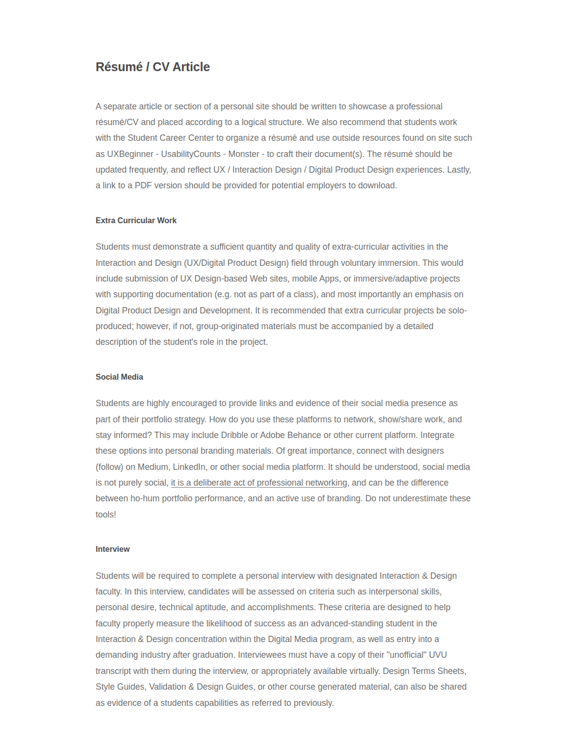Résumé / CV Article
A separate article or section of a personal site should be written to showcase a professional résumé/CV and placed according to a logical structure. We also recommend that students work with the Student Career Center to organize a résumé and use outside resources found on site such as UXBeginner - UsabilityCounts - Monster - to craft their document(s). The résumé should be updated frequently, and reflect UX / Interaction Design / Digital Product Design experiences. Lastly, a link to a PDF version should be provided for potential employers to download.
Extra Curricular Work
Students must demonstrate a sufficient quantity and quality of extra-curricular activities in the Interaction and Design (UX/Digital Product Design) field through voluntary immersion. This would include submission of UX Design-based Web sites, mobile Apps, or immersive/adaptive projects with supporting documentation (e.g. not as part of a class), and most importantly an emphasis on Digital Product Design and Development. It is recommended that extra curricular projects be solo-produced; however, if not, group-originated materials must be accompanied by a detailed description of the student's role in the project.
Social Media
Students are highly encouraged to provide links and evidence of their social media presence as part of their portfolio strategy. How do you use these platforms to network, show/share work, and stay informed? This may include Dribble or Adobe Behance or other current platform. Integrate these options into personal branding materials. Of great importance, connect with designers (follow) on Medium, LinkedIn, or other social media platform. It should be understood, social media is not purely social, it is a deliberate act of professional networking, and can be the difference between ho-hum portfolio performance, and an active use of branding. Do not underestimate these tools!
Interview
Students will be required to complete a personal interview with designated Interaction & Design faculty. In this interview, candidates will be assessed on criteria such as interpersonal skills, personal desire, technical aptitude, and accomplishments. These criteria are designed to help faculty properly measure the likelihood of success as an advanced-standing student in the Interaction & Design concentration within the Digital Media program, as well as entry into a demanding industry after graduation. Interviewees must have a copy of their "unofficial" UVU transcript with them during the interview, or appropriately available virtually. Design Terms Sheets, Style Guides, Validation & Design Guides, or other course generated material, can also be shared as evidence of a students capabilities as referred to previously.